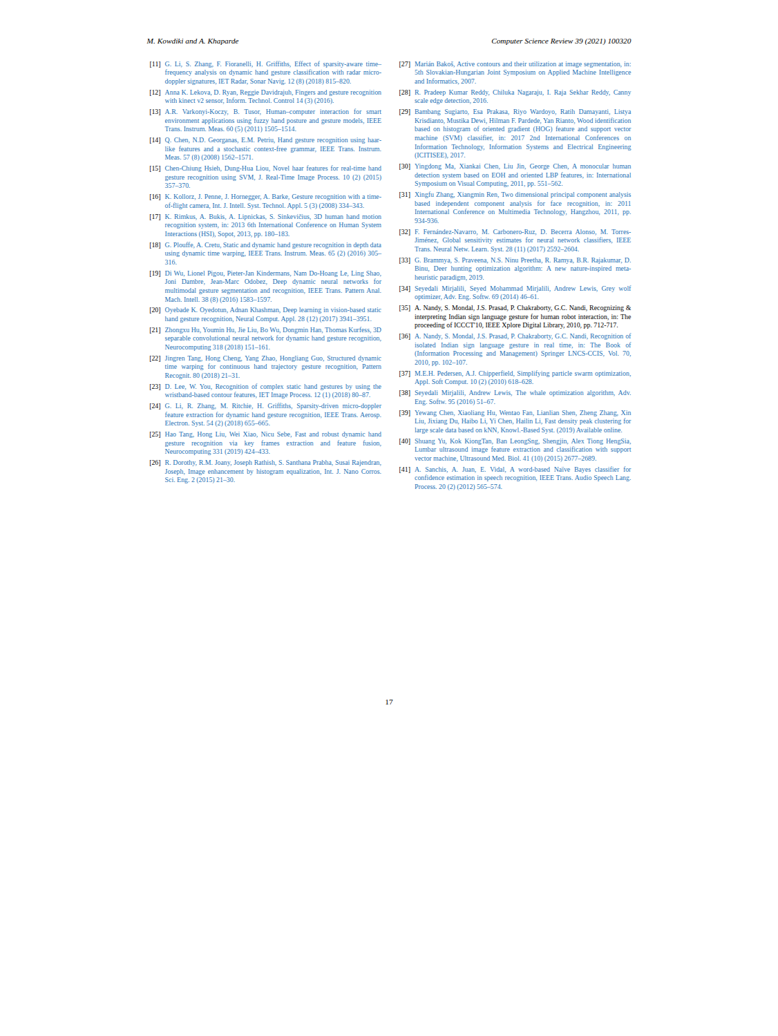M. Kowdiki and A. Khaparde
Computer Science Review 39 (2021) 100320
[11] G. Li, S. Zhang, F. Fioranelli, H. Griffiths, Effect of sparsity-aware time–frequency analysis on dynamic hand gesture classification with radar micro-doppler signatures, IET Radar, Sonar Navig. 12 (8) (2018) 815–820.
[12] Anna K. Lekova, D. Ryan, Reggie Davidrajuh, Fingers and gesture recognition with kinect v2 sensor, Inform. Technol. Control 14 (3) (2016).
[13] A.R. Varkonyi-Koczy, B. Tusor, Human–computer interaction for smart environment applications using fuzzy hand posture and gesture models, IEEE Trans. Instrum. Meas. 60 (5) (2011) 1505–1514.
[14] Q. Chen, N.D. Georganas, E.M. Petriu, Hand gesture recognition using haar-like features and a stochastic context-free grammar, IEEE Trans. Instrum. Meas. 57 (8) (2008) 1562–1571.
[15] Chen-Chiung Hsieh, Dung-Hua Liou, Novel haar features for real-time hand gesture recognition using SVM, J. Real-Time Image Process. 10 (2) (2015) 357–370.
[16] K. Kollorz, J. Penne, J. Hornegger, A. Barke, Gesture recognition with a time-of-flight camera, Int. J. Intell. Syst. Technol. Appl. 5 (3) (2008) 334–343.
[17] K. Rimkus, A. Bukis, A. Lipnickas, S. Sinkevičius, 3D human hand motion recognition system, in: 2013 6th International Conference on Human System Interactions (HSI), Sopot, 2013, pp. 180–183.
[18] G. Plouffe, A. Cretu, Static and dynamic hand gesture recognition in depth data using dynamic time warping, IEEE Trans. Instrum. Meas. 65 (2) (2016) 305–316.
[19] Di Wu, Lionel Pigou, Pieter-Jan Kindermans, Nam Do-Hoang Le, Ling Shao, Joni Dambre, Jean-Marc Odobez, Deep dynamic neural networks for multimodal gesture segmentation and recognition, IEEE Trans. Pattern Anal. Mach. Intell. 38 (8) (2016) 1583–1597.
[20] Oyebade K. Oyedotun, Adnan Khashman, Deep learning in vision-based static hand gesture recognition, Neural Comput. Appl. 28 (12) (2017) 3941–3951.
[21] Zhongxu Hu, Youmin Hu, Jie Liu, Bo Wu, Dongmin Han, Thomas Kurfess, 3D separable convolutional neural network for dynamic hand gesture recognition, Neurocomputing 318 (2018) 151–161.
[22] Jingren Tang, Hong Cheng, Yang Zhao, Hongliang Guo, Structured dynamic time warping for continuous hand trajectory gesture recognition, Pattern Recognit. 80 (2018) 21–31.
[23] D. Lee, W. You, Recognition of complex static hand gestures by using the wristband-based contour features, IET Image Process. 12 (1) (2018) 80–87.
[24] G. Li, R. Zhang, M. Ritchie, H. Griffiths, Sparsity-driven micro-doppler feature extraction for dynamic hand gesture recognition, IEEE Trans. Aerosp. Electron. Syst. 54 (2) (2018) 655–665.
[25] Hao Tang, Hong Liu, Wei Xiao, Nicu Sebe, Fast and robust dynamic hand gesture recognition via key frames extraction and feature fusion, Neurocomputing 331 (2019) 424–433.
[26] R. Dorothy, R.M. Joany, Joseph Rathish, S. Santhana Prabha, Susai Rajendran, Joseph, Image enhancement by histogram equalization, Int. J. Nano Corros. Sci. Eng. 2 (2015) 21–30.
[27] Marián Bakoš, Active contours and their utilization at image segmentation, in: 5th Slovakian-Hungarian Joint Symposium on Applied Machine Intelligence and Informatics, 2007.
[28] R. Pradeep Kumar Reddy, Chiluka Nagaraju, I. Raja Sekhar Reddy, Canny scale edge detection, 2016.
[29] Bambang Sugiarto, Esa Prakasa, Riyo Wardoyo, Ratih Damayanti, Listya Krisdianto, Mustika Dewi, Hilman F. Pardede, Yan Rianto, Wood identification based on histogram of oriented gradient (HOG) feature and support vector machine (SVM) classifier, in: 2017 2nd International Conferences on Information Technology, Information Systems and Electrical Engineering (ICITISEE), 2017.
[30] Yingdong Ma, Xiankai Chen, Liu Jin, George Chen, A monocular human detection system based on EOH and oriented LBP features, in: International Symposium on Visual Computing, 2011, pp. 551–562.
[31] Xingfu Zhang, Xiangmin Ren, Two dimensional principal component analysis based independent component analysis for face recognition, in: 2011 International Conference on Multimedia Technology, Hangzhou, 2011, pp. 934-936.
[32] F. Fernández-Navarro, M. Carbonero-Ruz, D. Becerra Alonso, M. Torres-Jiménez, Global sensitivity estimates for neural network classifiers, IEEE Trans. Neural Netw. Learn. Syst. 28 (11) (2017) 2592–2604.
[33] G. Brammya, S. Praveena, N.S. Ninu Preetha, R. Ramya, B.R. Rajakumar, D. Binu, Deer hunting optimization algorithm: A new nature-inspired meta-heuristic paradigm, 2019.
[34] Seyedali Mirjalili, Seyed Mohammad Mirjalili, Andrew Lewis, Grey wolf optimizer, Adv. Eng. Softw. 69 (2014) 46–61.
[35] A. Nandy, S. Mondal, J.S. Prasad, P. Chakraborty, G.C. Nandi, Recognizing & interpreting Indian sign language gesture for human robot interaction, in: The proceeding of ICCCT'10, IEEE Xplore Digital Library, 2010, pp. 712-717.
[36] A. Nandy, S. Mondal, J.S. Prasad, P. Chakraborty, G.C. Nandi, Recognition of isolated Indian sign language gesture in real time, in: The Book of (Information Processing and Management) Springer LNCS-CCIS, Vol. 70, 2010, pp. 102–107.
[37] M.E.H. Pedersen, A.J. Chipperfield, Simplifying particle swarm optimization, Appl. Soft Comput. 10 (2) (2010) 618–628.
[38] Seyedali Mirjalili, Andrew Lewis, The whale optimization algorithm, Adv. Eng. Softw. 95 (2016) 51–67.
[39] Yewang Chen, Xiaoliang Hu, Wentao Fan, Lianlian Shen, Zheng Zhang, Xin Liu, Jixiang Du, Haibo Li, Yi Chen, Hailin Li, Fast density peak clustering for large scale data based on kNN, Knowl.-Based Syst. (2019) Available online.
[40] Shuang Yu, Kok KiongTan, Ban LeongSng, Shengjin, Alex Tiong HengSia, Lumbar ultrasound image feature extraction and classification with support vector machine, Ultrasound Med. Biol. 41 (10) (2015) 2677–2689.
[41] A. Sanchis, A. Juan, E. Vidal, A word-based Naïve Bayes classifier for confidence estimation in speech recognition, IEEE Trans. Audio Speech Lang. Process. 20 (2) (2012) 565–574.
17